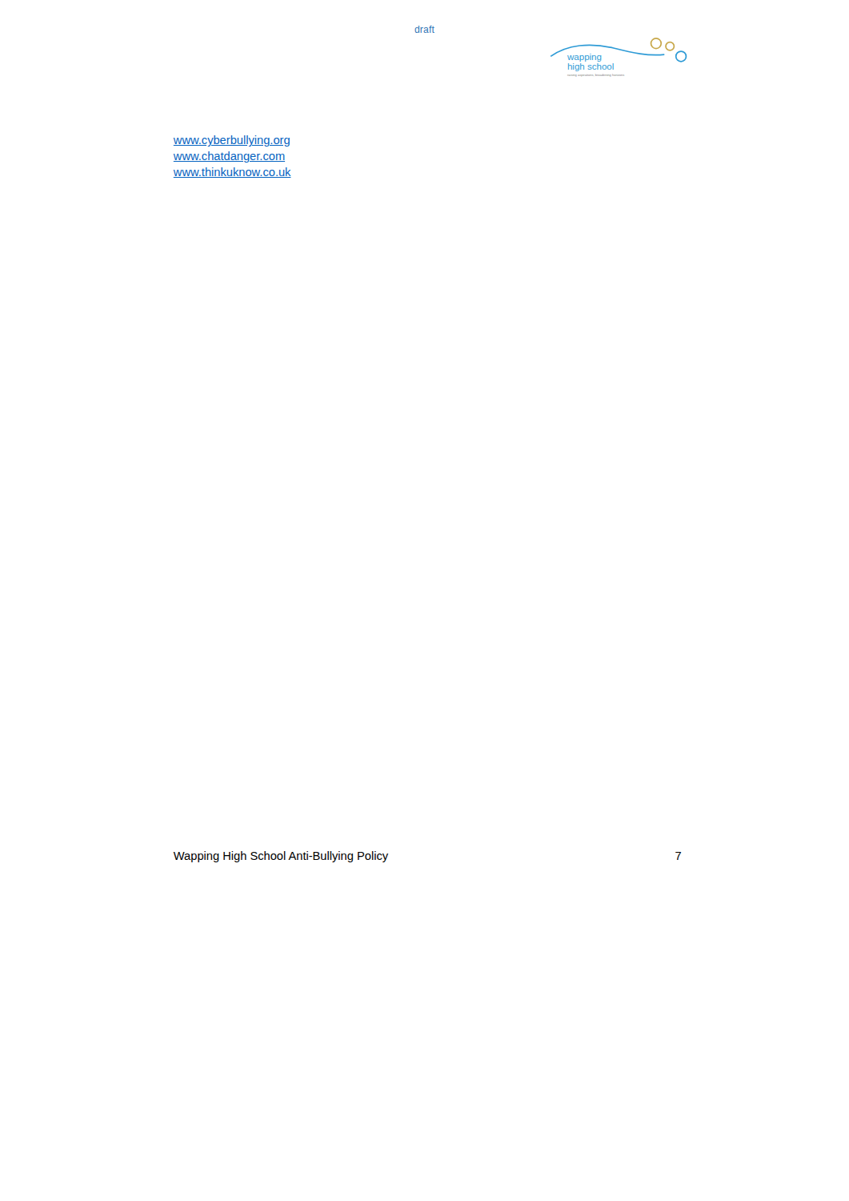draft
wapping high school raising aspirations, broadening horizons
www.cyberbullying.org
www.chatdanger.com
www.thinkuknow.co.uk
Wapping High School Anti-Bullying Policy 7